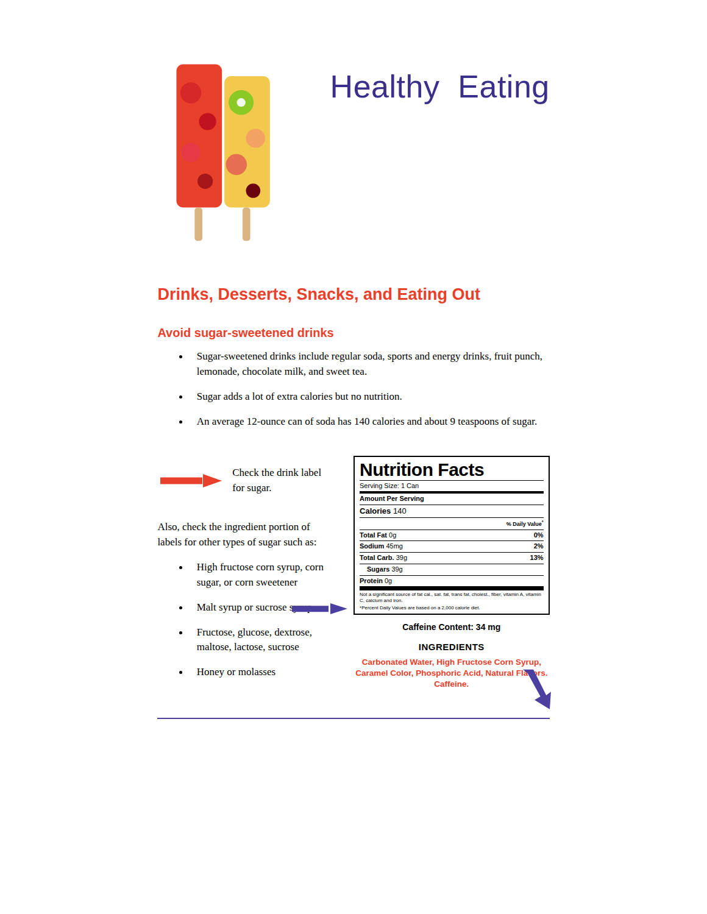Healthy Eating
Drinks, Desserts, Snacks, and Eating Out
Avoid sugar-sweetened drinks
Sugar-sweetened drinks include regular soda, sports and energy drinks, fruit punch, lemonade, chocolate milk, and sweet tea.
Sugar adds a lot of extra calories but no nutrition.
An average 12-ounce can of soda has 140 calories and about 9 teaspoons of sugar.
Check the drink label for sugar.
Also, check the ingredient portion of labels for other types of sugar such as:
High fructose corn syrup, corn sugar, or corn sweetener
Malt syrup or sucrose syrup
Fructose, glucose, dextrose, maltose, lactose, sucrose
Honey or molasses
Nutrition Facts
Serving Size: 1 Can
Amount Per Serving
Calories 140
% Daily Value*
Total Fat 0g 0%
Sodium 45mg 2%
Total Carb. 39g 13%
Sugars 39g
Protein 0g
Not a significant source of fat cal., sat. fat, trans fat, cholest., fiber, vitamin A, vitamin C, calcium and iron.
*Percent Daily Values are based on a 2,000 calorie diet.
Caffeine Content: 34 mg
INGREDIENTS
Carbonated Water, High Fructose Corn Syrup, Caramel Color, Phosphoric Acid, Natural Flavors. Caffeine.